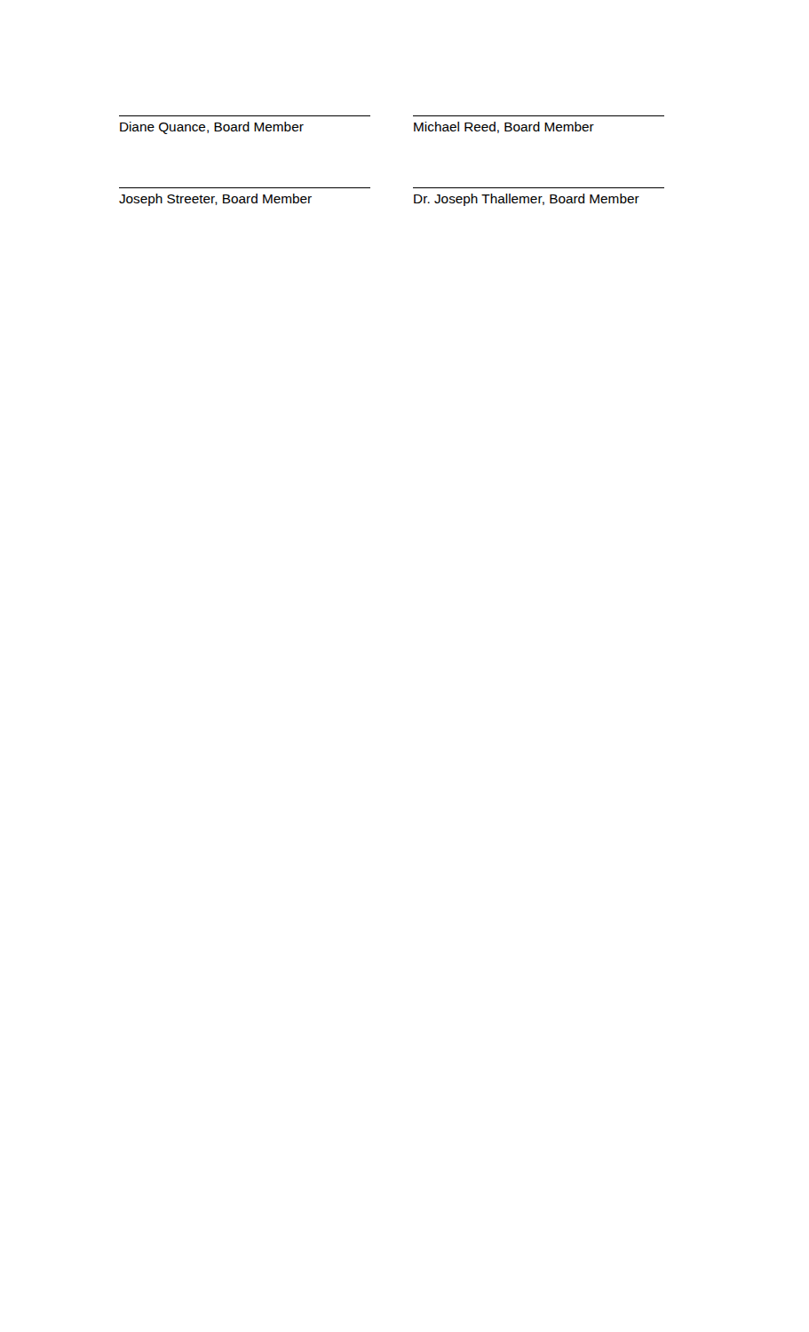| Diane Quance, Board Member | Michael Reed, Board Member |
| Joseph Streeter, Board Member | Dr. Joseph Thallemer, Board Member |